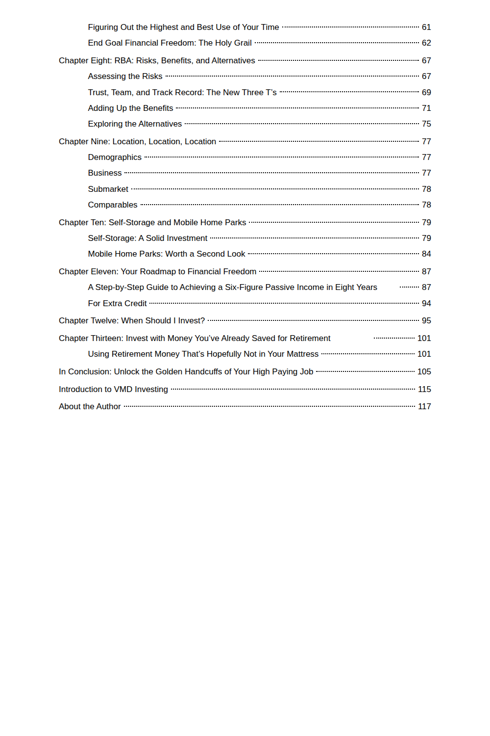Figuring Out the Highest and Best Use of Your Time 61
End Goal Financial Freedom: The Holy Grail 62
Chapter Eight: RBA: Risks, Benefits, and Alternatives 67
Assessing the Risks 67
Trust, Team, and Track Record: The New Three T’s 69
Adding Up the Benefits 71
Exploring the Alternatives 75
Chapter Nine: Location, Location, Location 77
Demographics 77
Business 77
Submarket 78
Comparables 78
Chapter Ten: Self-Storage and Mobile Home Parks 79
Self-Storage: A Solid Investment 79
Mobile Home Parks: Worth a Second Look 84
Chapter Eleven: Your Roadmap to Financial Freedom 87
A Step-by-Step Guide to Achieving a Six-Figure Passive Income in Eight Years 87
For Extra Credit 94
Chapter Twelve: When Should I Invest? 95
Chapter Thirteen: Invest with Money You’ve Already Saved for Retirement 101
Using Retirement Money That’s Hopefully Not in Your Mattress 101
In Conclusion: Unlock the Golden Handcuffs of Your High Paying Job 105
Introduction to VMD Investing 115
About the Author 117